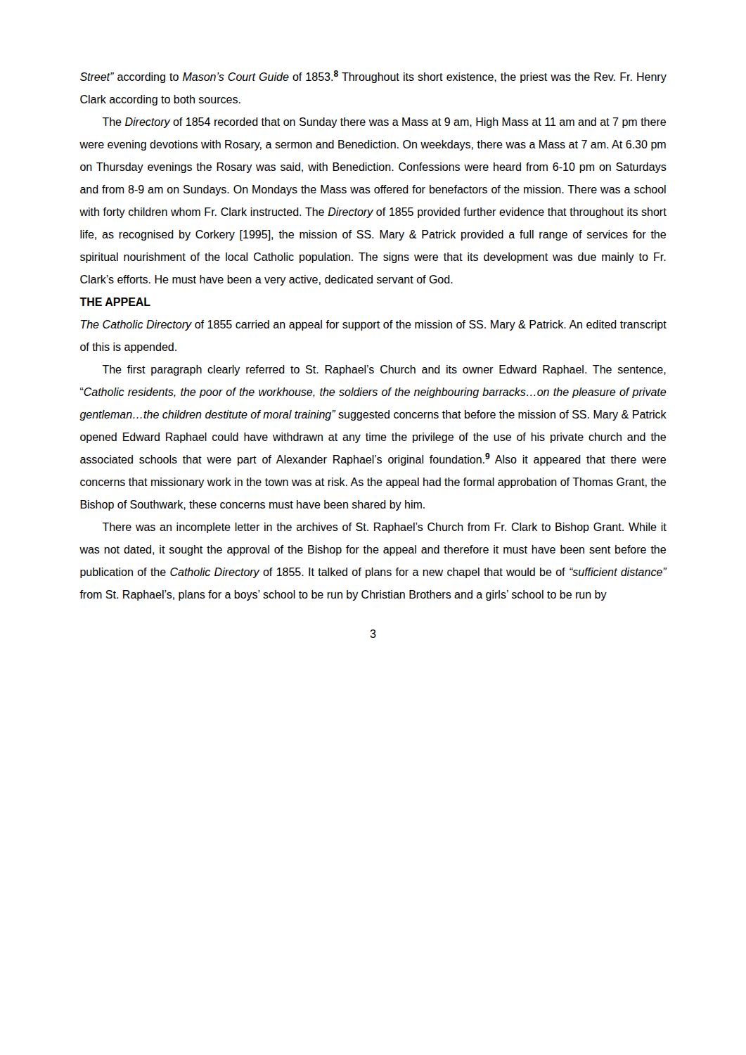Street” according to Mason’s Court Guide of 1853.8 Throughout its short existence, the priest was the Rev. Fr. Henry Clark according to both sources.
The Directory of 1854 recorded that on Sunday there was a Mass at 9 am, High Mass at 11 am and at 7 pm there were evening devotions with Rosary, a sermon and Benediction. On weekdays, there was a Mass at 7 am. At 6.30 pm on Thursday evenings the Rosary was said, with Benediction. Confessions were heard from 6-10 pm on Saturdays and from 8-9 am on Sundays. On Mondays the Mass was offered for benefactors of the mission. There was a school with forty children whom Fr. Clark instructed. The Directory of 1855 provided further evidence that throughout its short life, as recognised by Corkery [1995], the mission of SS. Mary & Patrick provided a full range of services for the spiritual nourishment of the local Catholic population. The signs were that its development was due mainly to Fr. Clark’s efforts. He must have been a very active, dedicated servant of God.
THE APPEAL
The Catholic Directory of 1855 carried an appeal for support of the mission of SS. Mary & Patrick. An edited transcript of this is appended.
The first paragraph clearly referred to St. Raphael’s Church and its owner Edward Raphael. The sentence, “Catholic residents, the poor of the workhouse, the soldiers of the neighbouring barracks…on the pleasure of private gentleman…the children destitute of moral training” suggested concerns that before the mission of SS. Mary & Patrick opened Edward Raphael could have withdrawn at any time the privilege of the use of his private church and the associated schools that were part of Alexander Raphael’s original foundation.9 Also it appeared that there were concerns that missionary work in the town was at risk. As the appeal had the formal approbation of Thomas Grant, the Bishop of Southwark, these concerns must have been shared by him.
There was an incomplete letter in the archives of St. Raphael’s Church from Fr. Clark to Bishop Grant. While it was not dated, it sought the approval of the Bishop for the appeal and therefore it must have been sent before the publication of the Catholic Directory of 1855. It talked of plans for a new chapel that would be of “sufficient distance” from St. Raphael’s, plans for a boys’ school to be run by Christian Brothers and a girls’ school to be run by
3